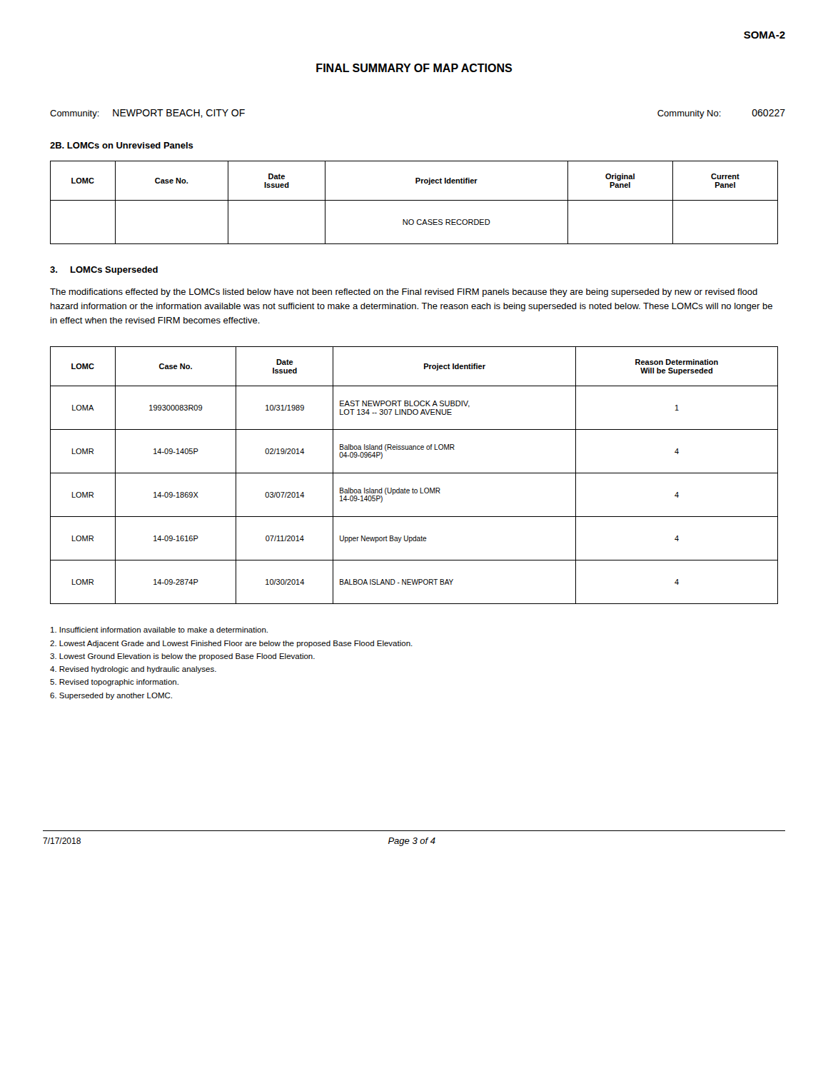SOMA-2
FINAL SUMMARY OF MAP ACTIONS
Community: NEWPORT BEACH, CITY OF Community No: 060227
2B. LOMCs on Unrevised Panels
| LOMC | Case No. | Date Issued | Project Identifier | Original Panel | Current Panel |
| --- | --- | --- | --- | --- | --- |
| | | | NO CASES RECORDED | | |
3. LOMCs Superseded
The modifications effected by the LOMCs listed below have not been reflected on the Final revised FIRM panels because they are being superseded by new or revised flood hazard information or the information available was not sufficient to make a determination. The reason each is being superseded is noted below. These LOMCs will no longer be in effect when the revised FIRM becomes effective.
| LOMC | Case No. | Date Issued | Project Identifier | Reason Determination Will be Superseded |
| --- | --- | --- | --- | --- |
| LOMA | 199300083R09 | 10/31/1989 | EAST NEWPORT BLOCK A SUBDIV, LOT 134 -- 307 LINDO AVENUE | 1 |
| LOMR | 14-09-1405P | 02/19/2014 | Balboa Island (Reissuance of LOMR 04-09-0964P) | 4 |
| LOMR | 14-09-1869X | 03/07/2014 | Balboa Island (Update to LOMR 14-09-1405P) | 4 |
| LOMR | 14-09-1616P | 07/11/2014 | Upper Newport Bay Update | 4 |
| LOMR | 14-09-2874P | 10/30/2014 | BALBOA ISLAND - NEWPORT BAY | 4 |
1. Insufficient information available to make a determination.
2. Lowest Adjacent Grade and Lowest Finished Floor are below the proposed Base Flood Elevation.
3. Lowest Ground Elevation is below the proposed Base Flood Elevation.
4. Revised hydrologic and hydraulic analyses.
5. Revised topographic information.
6. Superseded by another LOMC.
7/17/2018 Page 3 of 4